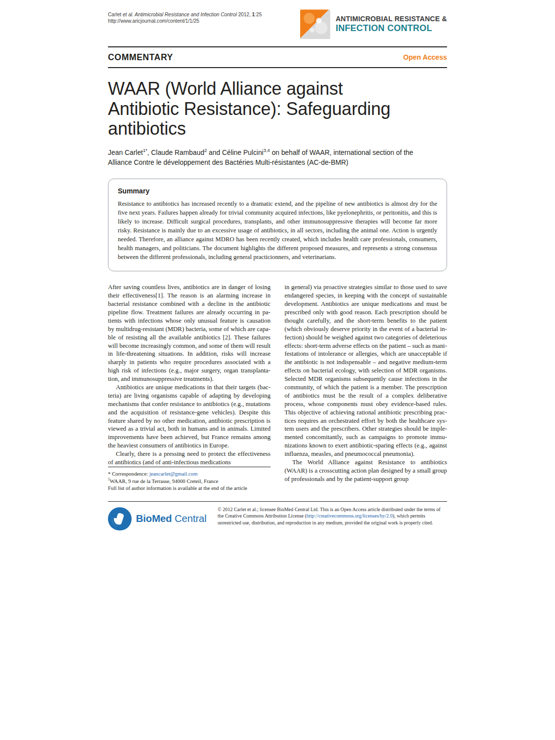Carlet et al. Antimicrobial Resistance and Infection Control 2012, 1:25
http://www.aricjournal.com/content/1/1/25
ANTIMICROBIAL RESISTANCE &
INFECTION CONTROL
Commentary
Open Access
WAAR (World Alliance against Antibiotic Resistance): Safeguarding antibiotics
Jean Carlet1*, Claude Rambaud2 and Céline Pulcini3,4 on behalf of WAAR, international section of the Alliance Contre le développement des Bactéries Multi-résistantes (AC-de-BMR)
Summary
Resistance to antibiotics has increased recently to a dramatic extend, and the pipeline of new antibiotics is almost dry for the five next years. Failures happen already for trivial community acquired infections, like pyelonephritis, or peritonitis, and this is likely to increase. Difficult surgical procedures, transplants, and other immunosuppressive therapies will become far more risky. Resistance is mainly due to an excessive usage of antibiotics, in all sectors, including the animal one. Action is urgently needed. Therefore, an alliance against MDRO has been recently created, which includes health care professionals, consumers, health managers, and politicians. The document highlights the different proposed measures, and represents a strong consensus between the different professionals, including general practicionners, and veterinarians.
After saving countless lives, antibiotics are in danger of losing their effectiveness[1]. The reason is an alarming increase in bacterial resistance combined with a decline in the antibiotic pipeline flow. Treatment failures are already occurring in patients with infections whose only unusual feature is causation by multidrug-resistant (MDR) bacteria, some of which are capable of resisting all the available antibiotics [2]. These failures will become increasingly common, and some of them will result in life-threatening situations. In addition, risks will increase sharply in patients who require procedures associated with a high risk of infections (e.g., major surgery, organ transplantation, and immunosuppressive treatments).
Antibiotics are unique medications in that their targets (bacteria) are living organisms capable of adapting by developing mechanisms that confer resistance to antibiotics (e.g., mutations and the acquisition of resistance-gene vehicles). Despite this feature shared by no other medication, antibiotic prescription is viewed as a trivial act, both in humans and in animals. Limited improvements have been achieved, but France remains among the heaviest consumers of antibiotics in Europe.
Clearly, there is a pressing need to protect the effectiveness of antibiotics (and of anti-infectious medications
* Correspondence: jeancarlet@gmail.com
1WAAR, 9 rue de la Terrasse, 94000 Creteil, France
Full list of author information is available at the end of the article
in general) via proactive strategies similar to those used to save endangered species, in keeping with the concept of sustainable development. Antibiotics are unique medications and must be prescribed only with good reason. Each prescription should be thought carefully, and the short-term benefits to the patient (which obviously deserve priority in the event of a bacterial infection) should be weighed against two categories of deleterious effects: short-term adverse effects on the patient – such as manifestations of intolerance or allergies, which are unacceptable if the antibiotic is not indispensable – and negative medium-term effects on bacterial ecology, with selection of MDR organisms. Selected MDR organisms subsequently cause infections in the community, of which the patient is a member. The prescription of antibiotics must be the result of a complex deliberative process, whose components must obey evidence-based rules. This objective of achieving rational antibiotic prescribing practices requires an orchestrated effort by both the healthcare system users and the prescribers. Other strategies should be implemented concomitantly, such as campaigns to promote immunizations known to exert antibiotic-sparing effects (e.g., against influenza, measles, and pneumococcal pneumonia).
The World Alliance against Resistance to antibiotics (WAAR) is a crosscutting action plan designed by a small group of professionals and by the patient-support group
BioMed Central
© 2012 Carlet et al.; licensee BioMed Central Ltd. This is an Open Access article distributed under the terms of the Creative Commons Attribution License (http://creativecommons.org/licenses/by/2.0), which permits unrestricted use, distribution, and reproduction in any medium, provided the original work is properly cited.